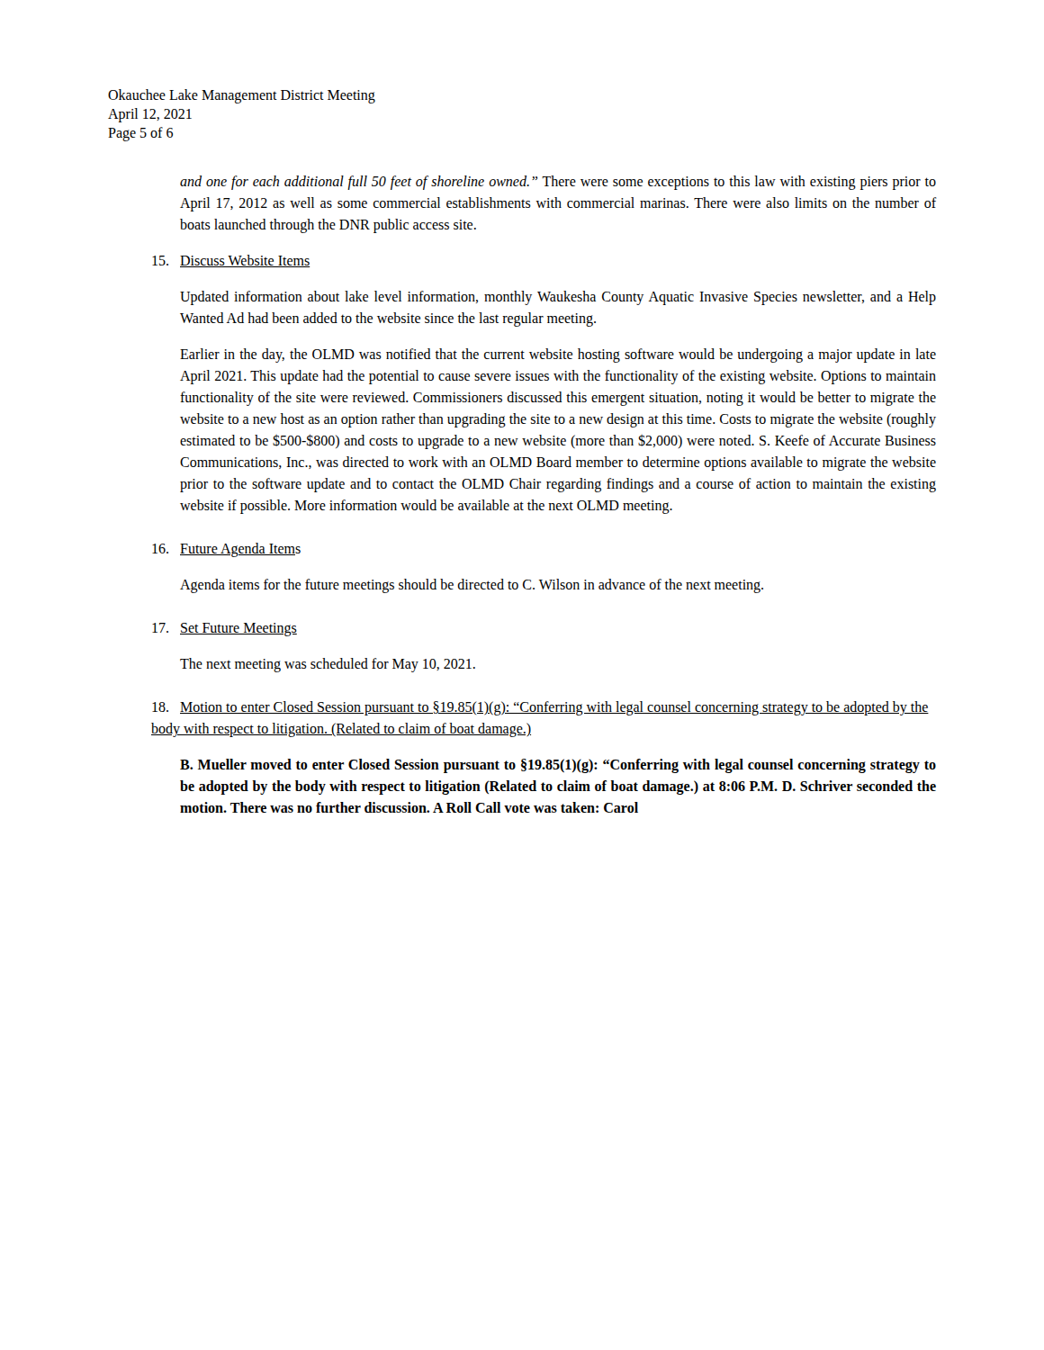Okauchee Lake Management District Meeting
April 12, 2021
Page 5 of 6
and one for each additional full 50 feet of shoreline owned.” There were some exceptions to this law with existing piers prior to April 17, 2012 as well as some commercial establishments with commercial marinas. There were also limits on the number of boats launched through the DNR public access site.
15. Discuss Website Items
Updated information about lake level information, monthly Waukesha County Aquatic Invasive Species newsletter, and a Help Wanted Ad had been added to the website since the last regular meeting.
Earlier in the day, the OLMD was notified that the current website hosting software would be undergoing a major update in late April 2021. This update had the potential to cause severe issues with the functionality of the existing website. Options to maintain functionality of the site were reviewed. Commissioners discussed this emergent situation, noting it would be better to migrate the website to a new host as an option rather than upgrading the site to a new design at this time. Costs to migrate the website (roughly estimated to be $500-$800) and costs to upgrade to a new website (more than $2,000) were noted. S. Keefe of Accurate Business Communications, Inc., was directed to work with an OLMD Board member to determine options available to migrate the website prior to the software update and to contact the OLMD Chair regarding findings and a course of action to maintain the existing website if possible. More information would be available at the next OLMD meeting.
16. Future Agenda Items
Agenda items for the future meetings should be directed to C. Wilson in advance of the next meeting.
17. Set Future Meetings
The next meeting was scheduled for May 10, 2021.
18. Motion to enter Closed Session pursuant to §19.85(1)(g): “Conferring with legal counsel concerning strategy to be adopted by the body with respect to litigation. (Related to claim of boat damage.)
B. Mueller moved to enter Closed Session pursuant to §19.85(1)(g): “Conferring with legal counsel concerning strategy to be adopted by the body with respect to litigation (Related to claim of boat damage.) at 8:06 P.M. D. Schriver seconded the motion. There was no further discussion. A Roll Call vote was taken: Carol